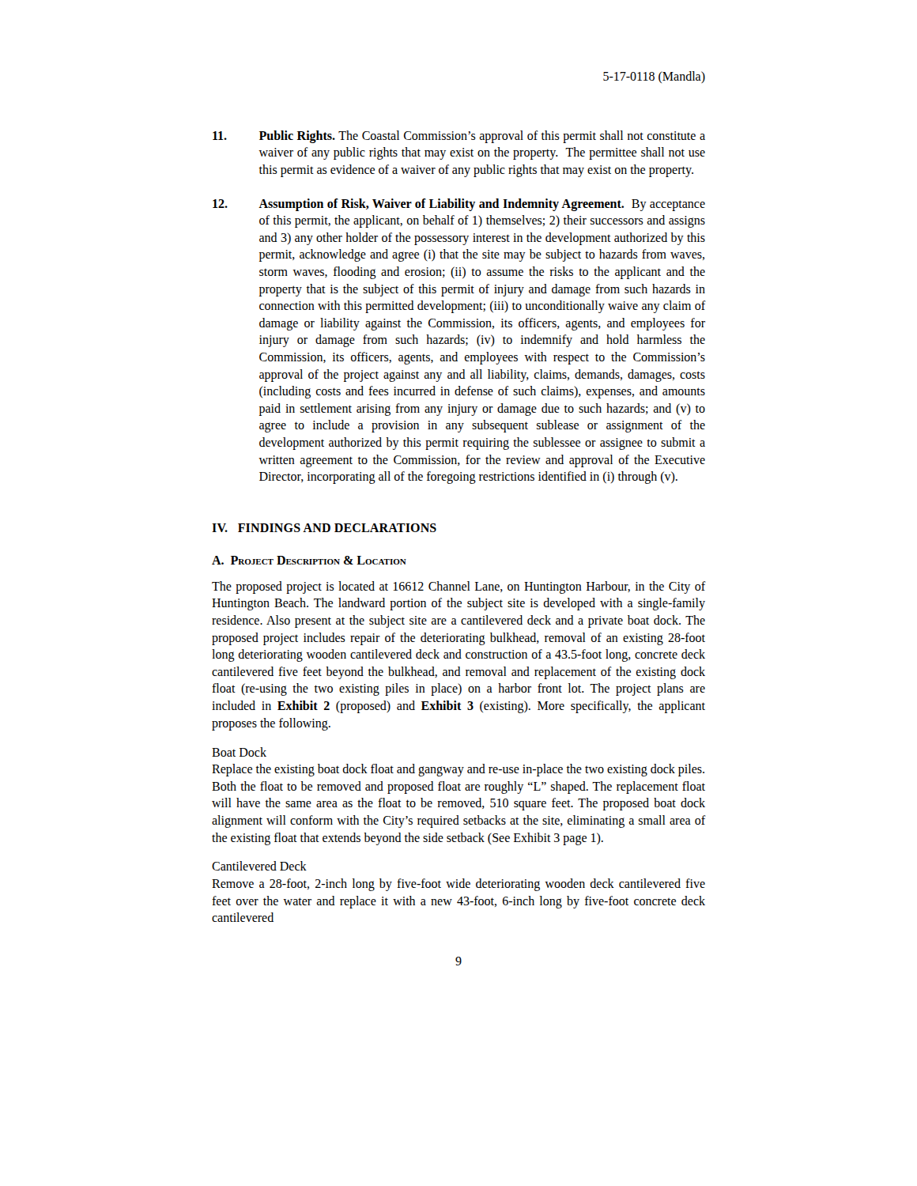5-17-0118 (Mandla)
11. Public Rights. The Coastal Commission’s approval of this permit shall not constitute a waiver of any public rights that may exist on the property. The permittee shall not use this permit as evidence of a waiver of any public rights that may exist on the property.
12. Assumption of Risk, Waiver of Liability and Indemnity Agreement. By acceptance of this permit, the applicant, on behalf of 1) themselves; 2) their successors and assigns and 3) any other holder of the possessory interest in the development authorized by this permit, acknowledge and agree (i) that the site may be subject to hazards from waves, storm waves, flooding and erosion; (ii) to assume the risks to the applicant and the property that is the subject of this permit of injury and damage from such hazards in connection with this permitted development; (iii) to unconditionally waive any claim of damage or liability against the Commission, its officers, agents, and employees for injury or damage from such hazards; (iv) to indemnify and hold harmless the Commission, its officers, agents, and employees with respect to the Commission’s approval of the project against any and all liability, claims, demands, damages, costs (including costs and fees incurred in defense of such claims), expenses, and amounts paid in settlement arising from any injury or damage due to such hazards; and (v) to agree to include a provision in any subsequent sublease or assignment of the development authorized by this permit requiring the sublessee or assignee to submit a written agreement to the Commission, for the review and approval of the Executive Director, incorporating all of the foregoing restrictions identified in (i) through (v).
IV. FINDINGS AND DECLARATIONS
A. Project Description & Location
The proposed project is located at 16612 Channel Lane, on Huntington Harbour, in the City of Huntington Beach. The landward portion of the subject site is developed with a single-family residence. Also present at the subject site are a cantilevered deck and a private boat dock. The proposed project includes repair of the deteriorating bulkhead, removal of an existing 28-foot long deteriorating wooden cantilevered deck and construction of a 43.5-foot long, concrete deck cantilevered five feet beyond the bulkhead, and removal and replacement of the existing dock float (re-using the two existing piles in place) on a harbor front lot. The project plans are included in Exhibit 2 (proposed) and Exhibit 3 (existing). More specifically, the applicant proposes the following.
Boat Dock
Replace the existing boat dock float and gangway and re-use in-place the two existing dock piles. Both the float to be removed and proposed float are roughly “L” shaped. The replacement float will have the same area as the float to be removed, 510 square feet. The proposed boat dock alignment will conform with the City’s required setbacks at the site, eliminating a small area of the existing float that extends beyond the side setback (See Exhibit 3 page 1).
Cantilevered Deck
Remove a 28-foot, 2-inch long by five-foot wide deteriorating wooden deck cantilevered five feet over the water and replace it with a new 43-foot, 6-inch long by five-foot concrete deck cantilevered
9